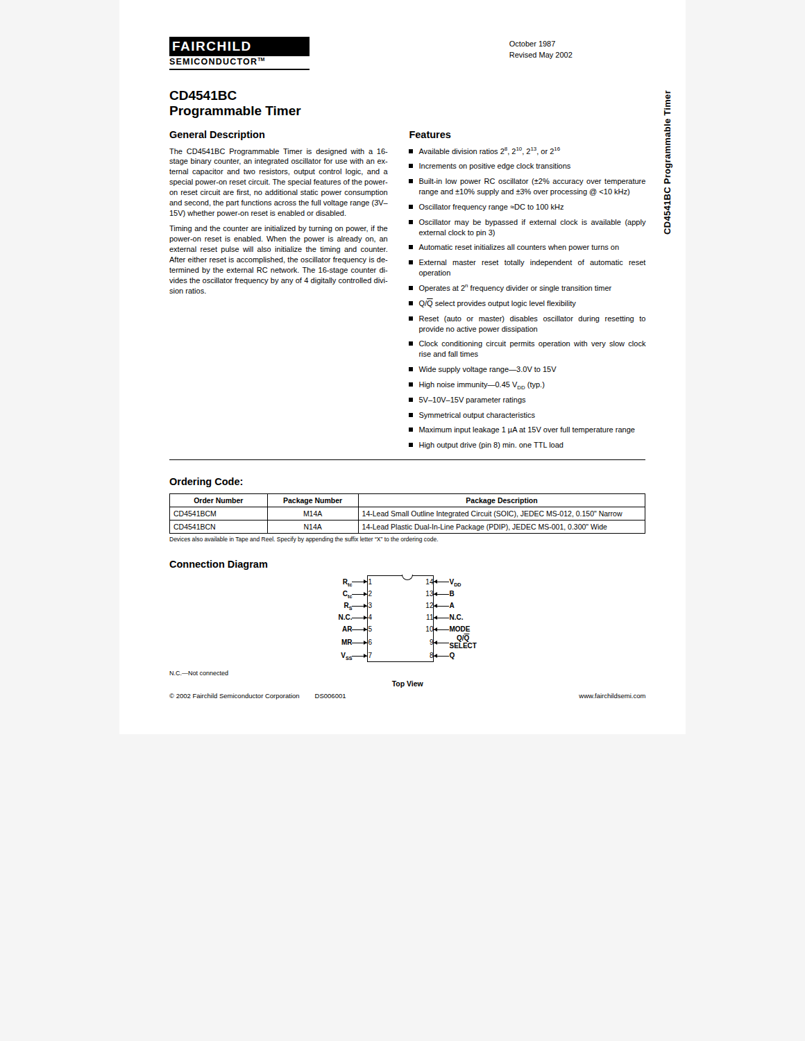CD4541BC Programmable Timer
FAIRCHILD SEMICONDUCTORTM
October 1987
Revised May 2002
CD4541BC Programmable Timer
General Description
The CD4541BC Programmable Timer is designed with a 16-stage binary counter, an integrated oscillator for use with an external capacitor and two resistors, output control logic, and a special power-on reset circuit. The special features of the power-on reset circuit are first, no additional static power consumption and second, the part functions across the full voltage range (3V–15V) whether power-on reset is enabled or disabled.
Timing and the counter are initialized by turning on power, if the power-on reset is enabled. When the power is already on, an external reset pulse will also initialize the timing and counter. After either reset is accomplished, the oscillator frequency is determined by the external RC network. The 16-stage counter divides the oscillator frequency by any of 4 digitally controlled division ratios.
Features
Available division ratios 28, 210, 213, or 216
Increments on positive edge clock transitions
Built-in low power RC oscillator (±2% accuracy over temperature range and ±10% supply and ±3% over processing @ <10 kHz)
Oscillator frequency range ≈DC to 100 kHz
Oscillator may be bypassed if external clock is available (apply external clock to pin 3)
Automatic reset initializes all counters when power turns on
External master reset totally independent of automatic reset operation
Operates at 2n frequency divider or single transition timer
Q/Q select provides output logic level flexibility
Reset (auto or master) disables oscillator during resetting to provide no active power dissipation
Clock conditioning circuit permits operation with very slow clock rise and fall times
Wide supply voltage range—3.0V to 15V
High noise immunity—0.45 VDD (typ.)
5V–10V–15V parameter ratings
Symmetrical output characteristics
Maximum input leakage 1 µA at 15V over full temperature range
High output drive (pin 8) min. one TTL load
Ordering Code:
| Order Number | Package Number | Package Description |
| --- | --- | --- |
| CD4541BCM | M14A | 14-Lead Small Outline Integrated Circuit (SOIC), JEDEC MS-012, 0.150" Narrow |
| CD4541BCN | N14A | 14-Lead Plastic Dual-In-Line Package (PDIP), JEDEC MS-001, 0.300" Wide |
Devices also available in Tape and Reel. Specify by appending the suffix letter “X” to the ordering code.
Connection Diagram
| R tc | | 1 | | 14 | | V DD |
| C tc | | 2 | | 13 | | B |
| R S | | 3 | | 12 | | A |
| N.C. | | 4 | | 11 | | N.C. |
| AR | | 5 | | 10 | | MODE |
| MR | | 6 | | 9 | | Q/ Q SELECT |
| V SS | | 7 | | 8 | | Q |
N.C.—Not connected
Top View
© 2002 Fairchild Semiconductor Corporation DS006001
www.fairchildsemi.com